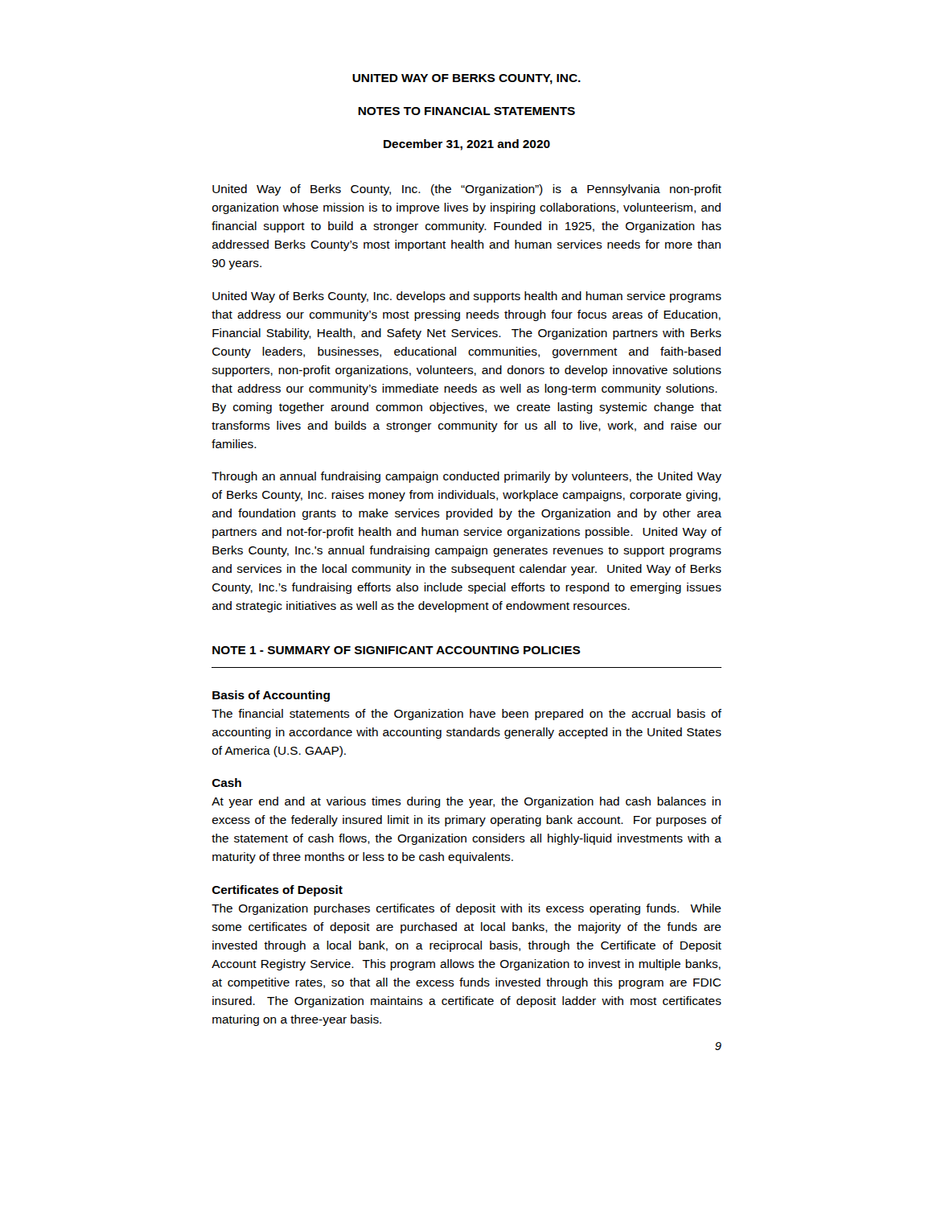UNITED WAY OF BERKS COUNTY, INC.
NOTES TO FINANCIAL STATEMENTS
December 31, 2021 and 2020
United Way of Berks County, Inc. (the “Organization”) is a Pennsylvania non-profit organization whose mission is to improve lives by inspiring collaborations, volunteerism, and financial support to build a stronger community. Founded in 1925, the Organization has addressed Berks County’s most important health and human services needs for more than 90 years.
United Way of Berks County, Inc. develops and supports health and human service programs that address our community’s most pressing needs through four focus areas of Education, Financial Stability, Health, and Safety Net Services. The Organization partners with Berks County leaders, businesses, educational communities, government and faith-based supporters, non-profit organizations, volunteers, and donors to develop innovative solutions that address our community’s immediate needs as well as long-term community solutions. By coming together around common objectives, we create lasting systemic change that transforms lives and builds a stronger community for us all to live, work, and raise our families.
Through an annual fundraising campaign conducted primarily by volunteers, the United Way of Berks County, Inc. raises money from individuals, workplace campaigns, corporate giving, and foundation grants to make services provided by the Organization and by other area partners and not-for-profit health and human service organizations possible. United Way of Berks County, Inc.'s annual fundraising campaign generates revenues to support programs and services in the local community in the subsequent calendar year. United Way of Berks County, Inc.’s fundraising efforts also include special efforts to respond to emerging issues and strategic initiatives as well as the development of endowment resources.
NOTE 1 - SUMMARY OF SIGNIFICANT ACCOUNTING POLICIES
Basis of Accounting
The financial statements of the Organization have been prepared on the accrual basis of accounting in accordance with accounting standards generally accepted in the United States of America (U.S. GAAP).
Cash
At year end and at various times during the year, the Organization had cash balances in excess of the federally insured limit in its primary operating bank account. For purposes of the statement of cash flows, the Organization considers all highly-liquid investments with a maturity of three months or less to be cash equivalents.
Certificates of Deposit
The Organization purchases certificates of deposit with its excess operating funds. While some certificates of deposit are purchased at local banks, the majority of the funds are invested through a local bank, on a reciprocal basis, through the Certificate of Deposit Account Registry Service. This program allows the Organization to invest in multiple banks, at competitive rates, so that all the excess funds invested through this program are FDIC insured. The Organization maintains a certificate of deposit ladder with most certificates maturing on a three-year basis.
9